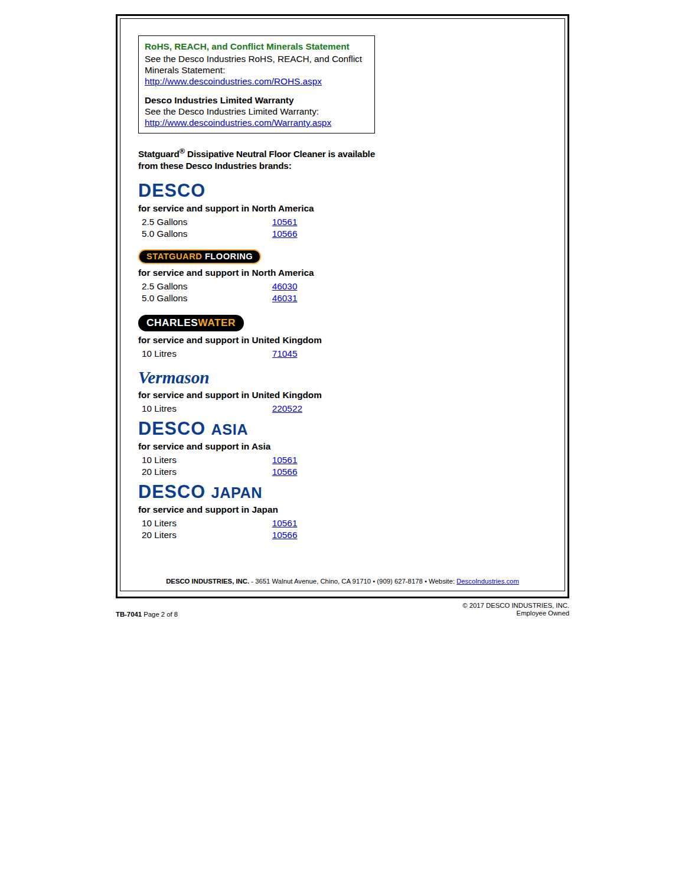RoHS, REACH, and Conflict Minerals Statement
See the Desco Industries RoHS, REACH, and Conflict Minerals Statement:
http://www.descoindustries.com/ROHS.aspx
Desco Industries Limited Warranty
See the Desco Industries Limited Warranty:
http://www.descoindustries.com/Warranty.aspx
Statguard® Dissipative Neutral Floor Cleaner is available
from these Desco Industries brands:
DESCO
for service and support in North America
| 2.5 Gallons | 10561 |
| 5.0 Gallons | 10566 |
STATGUARD FLOORING
for service and support in North America
| 2.5 Gallons | 46030 |
| 5.0 Gallons | 46031 |
CHARLESWATER
for service and support in United Kingdom
| 10 Litres | 71045 |
Vermason
for service and support in United Kingdom
| 10 Litres | 220522 |
DESCO ASIA
for service and support in Asia
| 10 Liters | 10561 |
| 20 Liters | 10566 |
DESCO JAPAN
for service and support in Japan
| 10 Liters | 10561 |
| 20 Liters | 10566 |
DESCO INDUSTRIES, INC. - 3651 Walnut Avenue, Chino, CA 91710 • (909) 627-8178 • Website: DescoIndustries.com
TB-7041 Page 2 of 8
© 2017 DESCO INDUSTRIES, INC.
Employee Owned